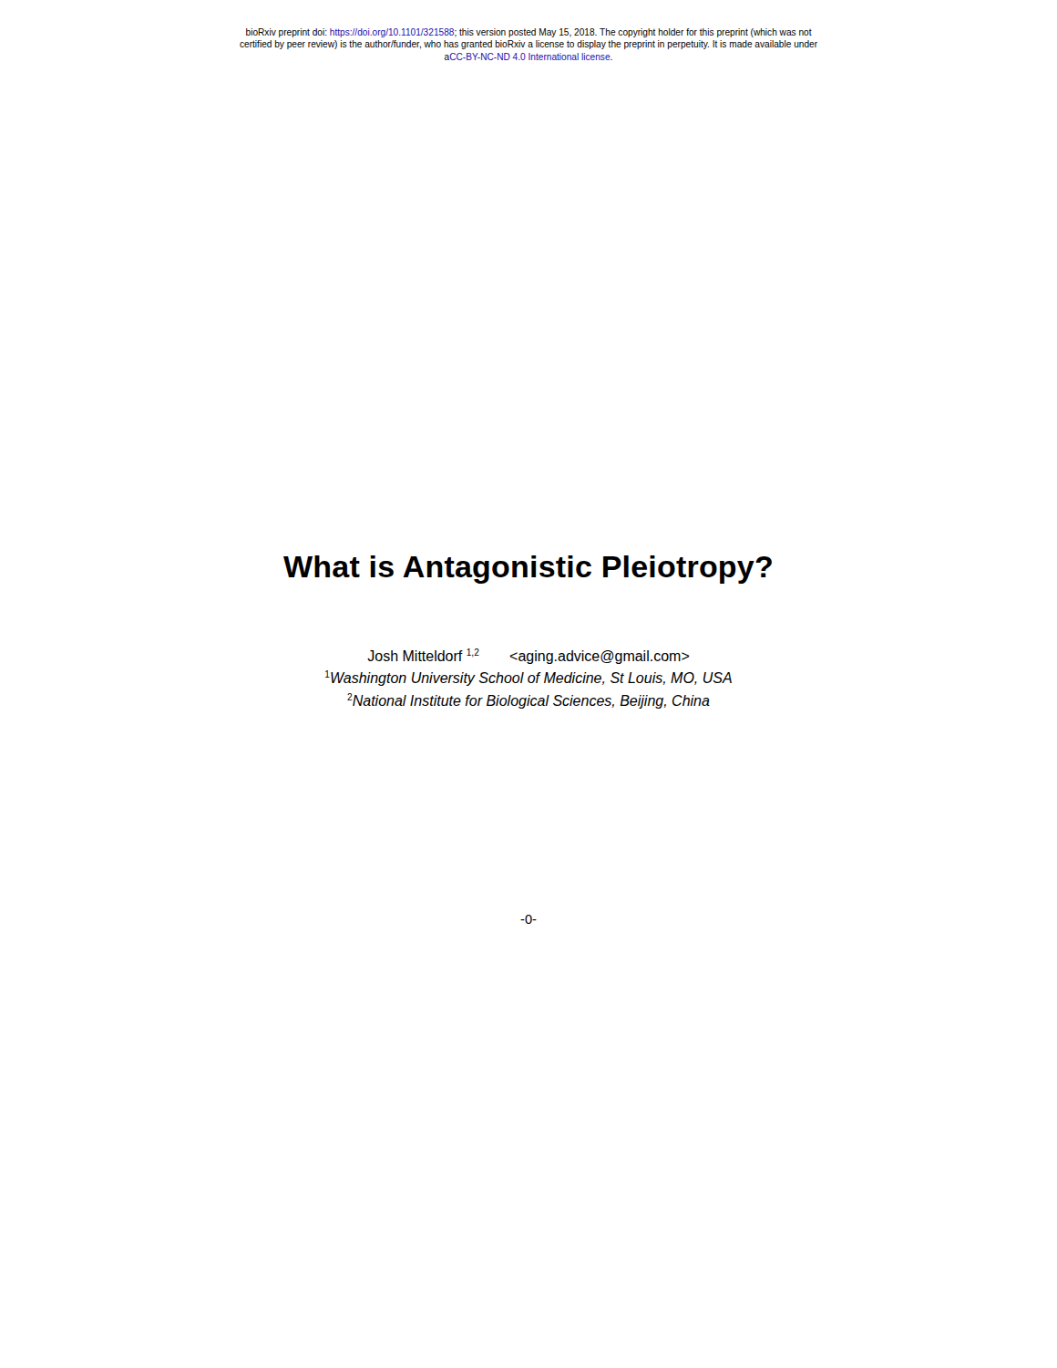bioRxiv preprint doi: https://doi.org/10.1101/321588; this version posted May 15, 2018. The copyright holder for this preprint (which was not
certified by peer review) is the author/funder, who has granted bioRxiv a license to display the preprint in perpetuity. It is made available under
aCC-BY-NC-ND 4.0 International license.
What is Antagonistic Pleiotropy?
Josh Mitteldorf 1,2 <aging.advice@gmail.com>
1Washington University School of Medicine, St Louis, MO, USA
2National Institute for Biological Sciences, Beijing, China
-0-